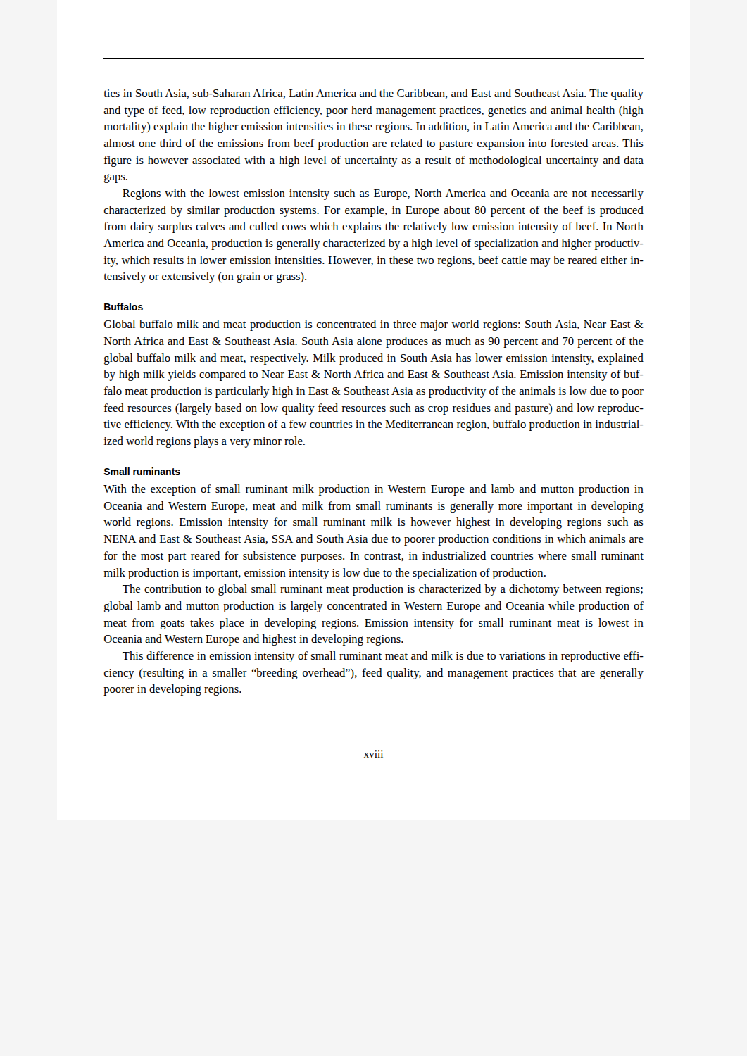ties in South Asia, sub-Saharan Africa, Latin America and the Caribbean, and East and Southeast Asia. The quality and type of feed, low reproduction efficiency, poor herd management practices, genetics and animal health (high mortality) explain the higher emission intensities in these regions. In addition, in Latin America and the Caribbean, almost one third of the emissions from beef production are related to pasture expansion into forested areas. This figure is however associated with a high level of uncertainty as a result of methodological uncertainty and data gaps.
Regions with the lowest emission intensity such as Europe, North America and Oceania are not necessarily characterized by similar production systems. For example, in Europe about 80 percent of the beef is produced from dairy surplus calves and culled cows which explains the relatively low emission intensity of beef. In North America and Oceania, production is generally characterized by a high level of specialization and higher productivity, which results in lower emission intensities. However, in these two regions, beef cattle may be reared either intensively or extensively (on grain or grass).
Buffalos
Global buffalo milk and meat production is concentrated in three major world regions: South Asia, Near East & North Africa and East & Southeast Asia. South Asia alone produces as much as 90 percent and 70 percent of the global buffalo milk and meat, respectively. Milk produced in South Asia has lower emission intensity, explained by high milk yields compared to Near East & North Africa and East & Southeast Asia. Emission intensity of buffalo meat production is particularly high in East & Southeast Asia as productivity of the animals is low due to poor feed resources (largely based on low quality feed resources such as crop residues and pasture) and low reproductive efficiency. With the exception of a few countries in the Mediterranean region, buffalo production in industrialized world regions plays a very minor role.
Small ruminants
With the exception of small ruminant milk production in Western Europe and lamb and mutton production in Oceania and Western Europe, meat and milk from small ruminants is generally more important in developing world regions. Emission intensity for small ruminant milk is however highest in developing regions such as NENA and East & Southeast Asia, SSA and South Asia due to poorer production conditions in which animals are for the most part reared for subsistence purposes. In contrast, in industrialized countries where small ruminant milk production is important, emission intensity is low due to the specialization of production.
The contribution to global small ruminant meat production is characterized by a dichotomy between regions; global lamb and mutton production is largely concentrated in Western Europe and Oceania while production of meat from goats takes place in developing regions. Emission intensity for small ruminant meat is lowest in Oceania and Western Europe and highest in developing regions.
This difference in emission intensity of small ruminant meat and milk is due to variations in reproductive efficiency (resulting in a smaller “breeding overhead”), feed quality, and management practices that are generally poorer in developing regions.
xviii